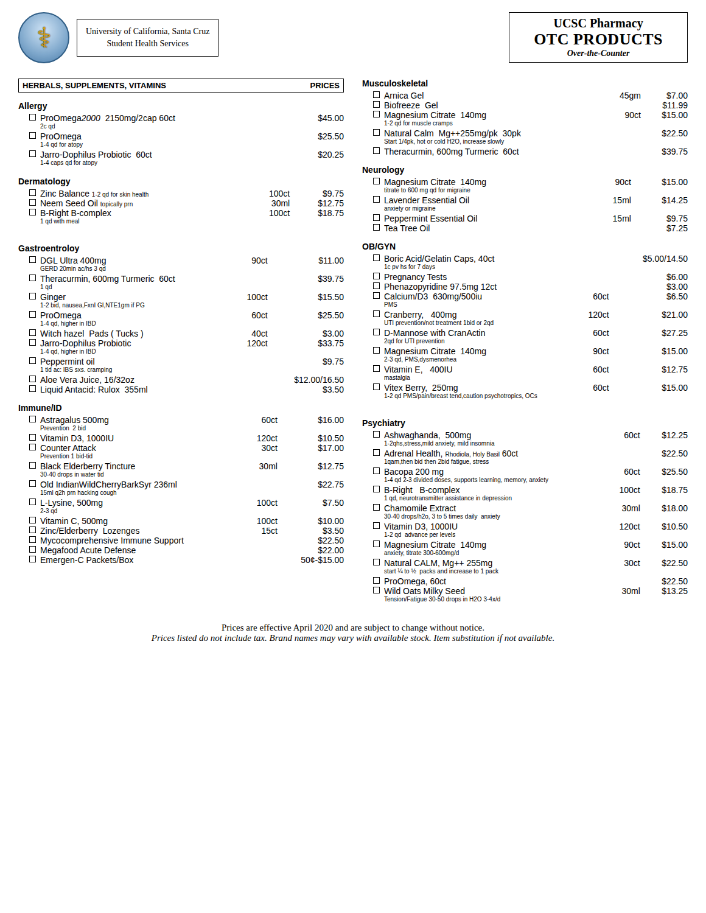University of California, Santa Cruz
Student Health Services
UCSC Pharmacy
OTC PRODUCTS
Over-the-Counter
HERBALS, SUPPLEMENTS, VITAMINS PRICES
Allergy
| | ProOmega 2000 2150mg/2cap 60ct | | $45.00 |
| 2c qd |
| | ProOmega | | $25.50 |
| 1-4 qd for atopy |
| | Jarro-Dophilus Probiotic 60ct | | $20.25 |
| 1-4 caps qd for atopy |
Dermatology
| | Zinc Balance 1-2 qd for skin health | 100ct | $9.75 |
| | Neem Seed Oil topically prn | 30ml | $12.75 |
| | B-Right B-complex | 100ct | $18.75 |
| 1 qd with meal |
Gastroentroloy
| | DGL Ultra 400mg | 90ct | $11.00 |
| GERD 20min ac/hs 3 qd |
| | Theracurmin, 600mg Turmeric 60ct | | $39.75 |
| 1 qd |
| | Ginger | 100ct | $15.50 |
| 1-2 bid, nausea,FxnI GI,NTE1gm if PG |
| | ProOmega | 60ct | $25.50 |
| 1-4 qd, higher in IBD |
| | Witch hazel Pads ( Tucks ) | 40ct | $3.00 |
| | Jarro-Dophilus Probiotic | 120ct | $33.75 |
| 1-4 qd, higher in IBD |
| | Peppermint oil | | $9.75 |
| 1 tid ac: IBS sxs. cramping |
| | Aloe Vera Juice, 16/32oz | | $12.00/16.50 |
| | Liquid Antacid: Rulox 355ml | | $3.50 |
Immune/ID
| | Astragalus 500mg | 60ct | $16.00 |
| Prevention 2 bid |
| | Vitamin D3, 1000IU | 120ct | $10.50 |
| | Counter Attack | 30ct | $17.00 |
| Prevention 1 bid-tid |
| | Black Elderberry Tincture | 30ml | $12.75 |
| 30-40 drops in water tid |
| | Old IndianWildCherryBarkSyr 236ml | | $22.75 |
| 15ml q2h prn hacking cough |
| | L-Lysine, 500mg | 100ct | $7.50 |
| 2-3 qd |
| | Vitamin C, 500mg | 100ct | $10.00 |
| | Zinc/Elderberry Lozenges | 15ct | $3.50 |
| | Mycocomprehensive Immune Support | | $22.50 |
| | Megafood Acute Defense | | $22.00 |
| | Emergen-C Packets/Box | | 50¢-$15.00 |
Musculoskeletal
| | Arnica Gel | 45gm | $7.00 |
| | Biofreeze Gel | | $11.99 |
| | Magnesium Citrate 140mg | 90ct | $15.00 |
| 1-2 qd for muscle cramps |
| | Natural Calm Mg++255mg/pk 30pk | | $22.50 |
| Start 1/4pk, hot or cold H2O, increase slowly |
| | Theracurmin, 600mg Turmeric 60ct | | $39.75 |
Neurology
| | Magnesium Citrate 140mg | 90ct | $15.00 |
| titrate to 600 mg qd for migraine |
| | Lavender Essential Oil | 15ml | $14.25 |
| anxiety or migraine |
| | Peppermint Essential Oil | 15ml | $9.75 |
| | Tea Tree Oil | | $7.25 |
OB/GYN
| | Boric Acid/Gelatin Caps, 40ct | | $5.00/14.50 |
| 1c pv hs for 7 days |
| | Pregnancy Tests | | $6.00 |
| | Phenazopyridine 97.5mg 12ct | | $3.00 |
| | Calcium/D3 630mg/500iu | 60ct | $6.50 |
| PMS |
| | Cranberry, 400mg | 120ct | $21.00 |
| UTI prevention/not treatment 1bid or 2qd |
| | D-Mannose with CranActin | 60ct | $27.25 |
| 2qd for UTI prevention |
| | Magnesium Citrate 140mg | 90ct | $15.00 |
| 2-3 qd, PMS,dysmenorhea |
| | Vitamin E, 400IU | 60ct | $12.75 |
| mastalgia |
| | Vitex Berry, 250mg | 60ct | $15.00 |
| 1-2 qd PMS/pain/breast tend,caution psychotropics, OCs |
Psychiatry
| | Ashwaghanda, 500mg | 60ct | $12.25 |
| 1-2qhs,stress,mild anxiety, mild insomnia |
| | Adrenal Health, Rhodiola, Holy Basil 60ct | | $22.50 |
| 1qam,then bid then 2bid fatigue, stress |
| | Bacopa 200 mg | 60ct | $25.50 |
| 1-4 qd 2-3 divided doses, supports learning, memory, anxiety |
| | B-Right B-complex | 100ct | $18.75 |
| 1 qd, neurotransmitter assistance in depression |
| | Chamomile Extract | 30ml | $18.00 |
| 30-40 drops/h2o, 3 to 5 times daily anxiety |
| | Vitamin D3, 1000IU | 120ct | $10.50 |
| 1-2 qd advance per levels |
| | Magnesium Citrate 140mg | 90ct | $15.00 |
| anxiety, titrate 300-600mg/d |
| | Natural CALM, Mg++ 255mg | 30ct | $22.50 |
| start ¼ to ½ packs and increase to 1 pack |
| | ProOmega, 60ct | | $22.50 |
| | Wild Oats Milky Seed | 30ml | $13.25 |
| Tension/Fatigue 30-50 drops in H2O 3-4x/d |
Prices are effective April 2020 and are subject to change without notice.
Prices listed do not include tax. Brand names may vary with available stock. Item substitution if not available.